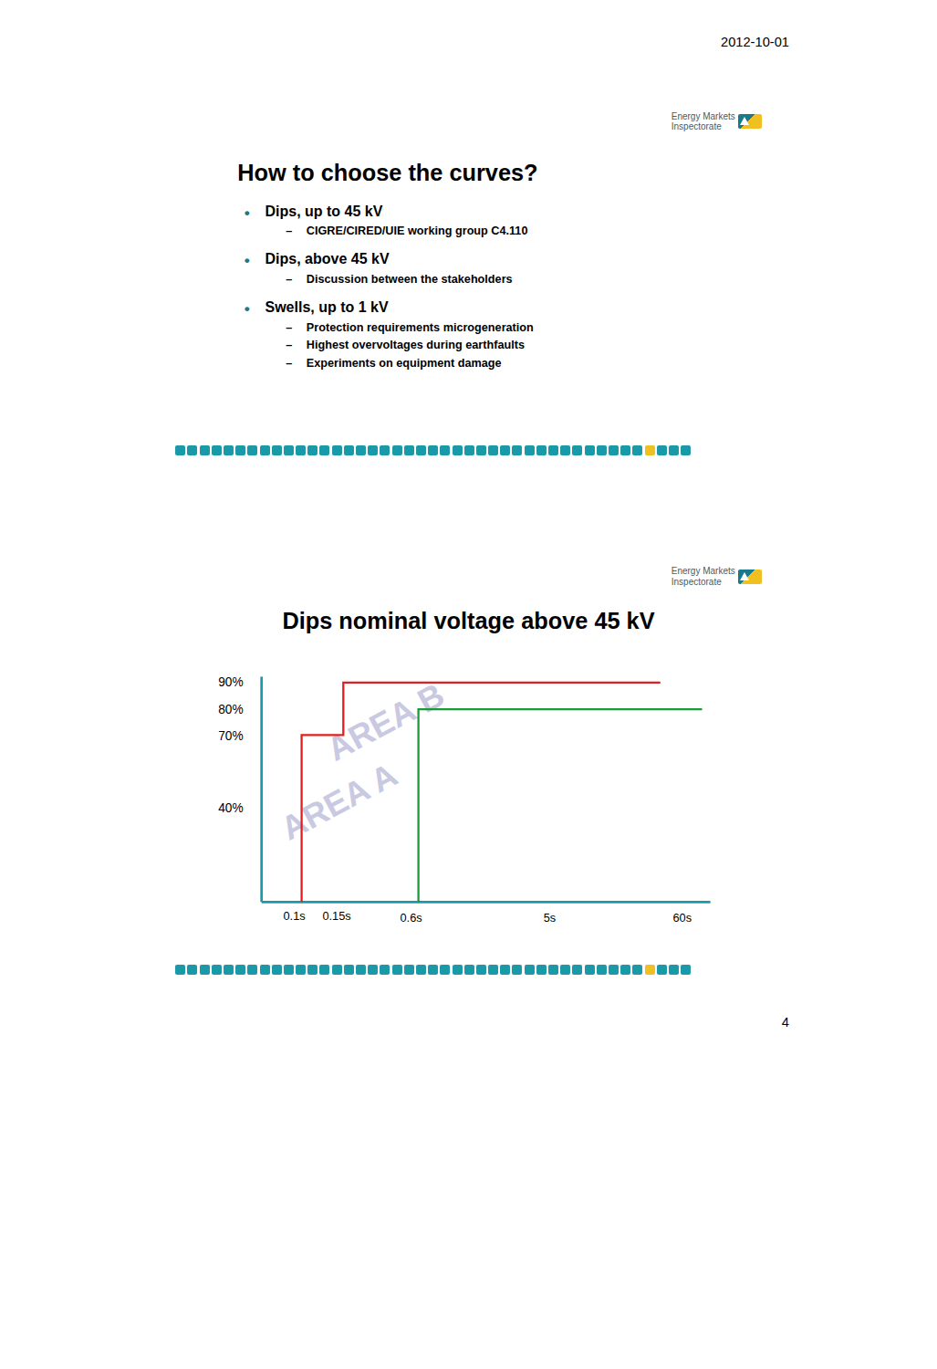2012-10-01
Energy Markets
Inspectorate
How to choose the curves?
Dips, up to 45 kV
CIGRE/CIRED/UIE working group C4.110
Dips, above 45 kV
Discussion between the stakeholders
Swells, up to 1 kV
Protection requirements microgeneration
Highest overvoltages during earthfaults
Experiments on equipment damage
Energy Markets
Inspectorate
Dips nominal voltage above 45 kV
90% 80% 70% 40% AREA B AREA A 0.1s 0.15s 0.6s 5s 60s
4